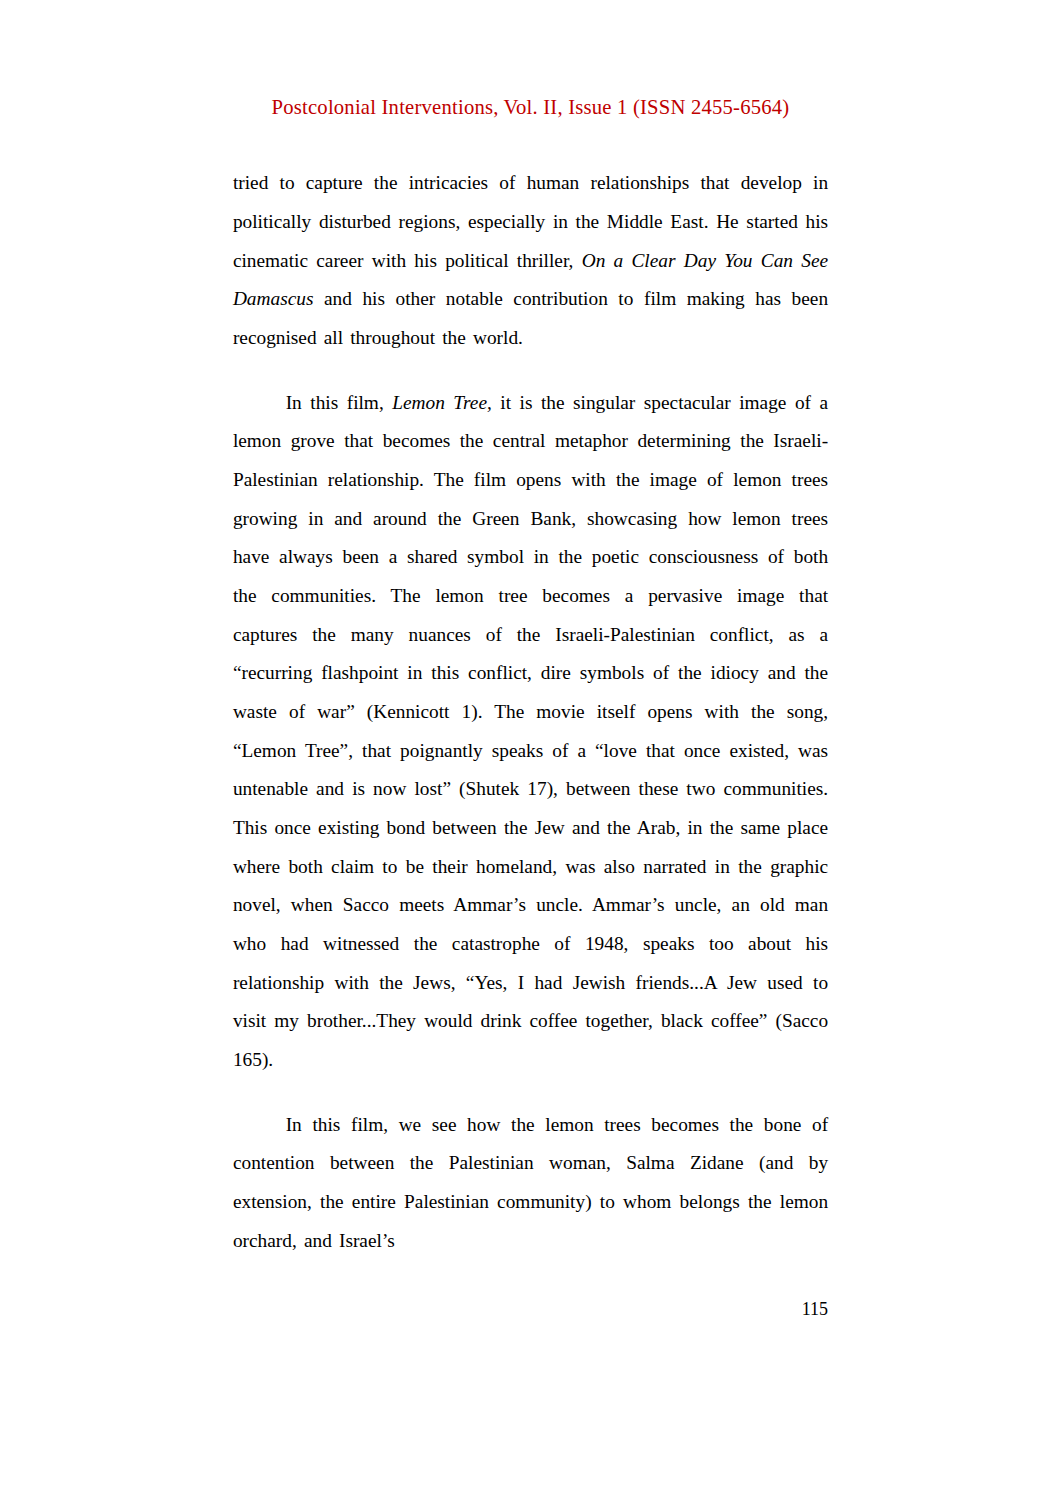Postcolonial Interventions, Vol. II, Issue 1 (ISSN 2455-6564)
tried to capture the intricacies of human relationships that develop in politically disturbed regions, especially in the Middle East. He started his cinematic career with his political thriller, On a Clear Day You Can See Damascus and his other notable contribution to film making has been recognised all throughout the world.
In this film, Lemon Tree, it is the singular spectacular image of a lemon grove that becomes the central metaphor determining the Israeli-Palestinian relationship. The film opens with the image of lemon trees growing in and around the Green Bank, showcasing how lemon trees have always been a shared symbol in the poetic consciousness of both the communities. The lemon tree becomes a pervasive image that captures the many nuances of the Israeli-Palestinian conflict, as a “recurring flashpoint in this conflict, dire symbols of the idiocy and the waste of war” (Kennicott 1). The movie itself opens with the song, “Lemon Tree”, that poignantly speaks of a “love that once existed, was untenable and is now lost” (Shutek 17), between these two communities. This once existing bond between the Jew and the Arab, in the same place where both claim to be their homeland, was also narrated in the graphic novel, when Sacco meets Ammar’s uncle. Ammar’s uncle, an old man who had witnessed the catastrophe of 1948, speaks too about his relationship with the Jews, “Yes, I had Jewish friends...A Jew used to visit my brother...They would drink coffee together, black coffee” (Sacco 165).
In this film, we see how the lemon trees becomes the bone of contention between the Palestinian woman, Salma Zidane (and by extension, the entire Palestinian community) to whom belongs the lemon orchard, and Israel’s
115